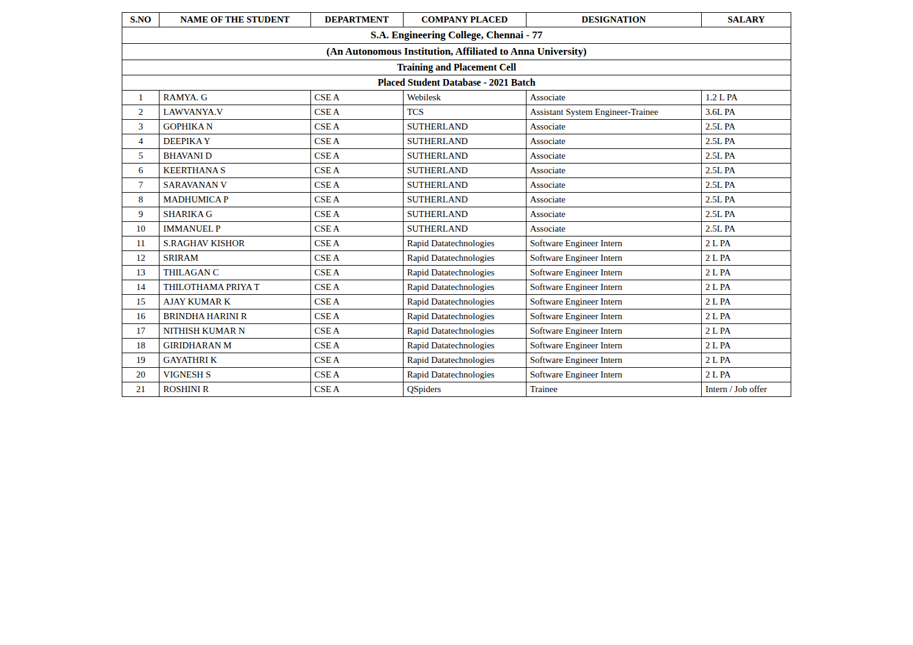| S.A. Engineering College, Chennai - 77 |
| (An Autonomous Institution, Affiliated to Anna University) |
| Training and Placement Cell |
| Placed Student Database - 2021 Batch |
| S.NO | NAME OF THE STUDENT | DEPARTMENT | COMPANY PLACED | DESIGNATION | SALARY |
| 1 | RAMYA. G | CSE A | Webilesk | Associate | 1.2 L PA |
| 2 | LAWVANYA.V | CSE A | TCS | Assistant System Engineer-Trainee | 3.6L PA |
| 3 | GOPHIKA N | CSE A | SUTHERLAND | Associate | 2.5L PA |
| 4 | DEEPIKA Y | CSE A | SUTHERLAND | Associate | 2.5L PA |
| 5 | BHAVANI D | CSE A | SUTHERLAND | Associate | 2.5L PA |
| 6 | KEERTHANA S | CSE A | SUTHERLAND | Associate | 2.5L PA |
| 7 | SARAVANAN V | CSE A | SUTHERLAND | Associate | 2.5L PA |
| 8 | MADHUMICA P | CSE A | SUTHERLAND | Associate | 2.5L PA |
| 9 | SHARIKA G | CSE A | SUTHERLAND | Associate | 2.5L PA |
| 10 | IMMANUEL P | CSE A | SUTHERLAND | Associate | 2.5L PA |
| 11 | S.RAGHAV KISHOR | CSE A | Rapid Datatechnologies | Software Engineer Intern | 2 L PA |
| 12 | SRIRAM | CSE A | Rapid Datatechnologies | Software Engineer Intern | 2 L PA |
| 13 | THILAGAN C | CSE A | Rapid Datatechnologies | Software Engineer Intern | 2 L PA |
| 14 | THILOTHAMA PRIYA T | CSE A | Rapid Datatechnologies | Software Engineer Intern | 2 L PA |
| 15 | AJAY KUMAR K | CSE A | Rapid Datatechnologies | Software Engineer Intern | 2 L PA |
| 16 | BRINDHA HARINI R | CSE A | Rapid Datatechnologies | Software Engineer Intern | 2 L PA |
| 17 | NITHISH KUMAR N | CSE A | Rapid Datatechnologies | Software Engineer Intern | 2 L PA |
| 18 | GIRIDHARAN M | CSE A | Rapid Datatechnologies | Software Engineer Intern | 2 L PA |
| 19 | GAYATHRI K | CSE A | Rapid Datatechnologies | Software Engineer Intern | 2 L PA |
| 20 | VIGNESH S | CSE A | Rapid Datatechnologies | Software Engineer Intern | 2 L PA |
| 21 | ROSHINI R | CSE A | QSpiders | Trainee | Intern / Job offer |